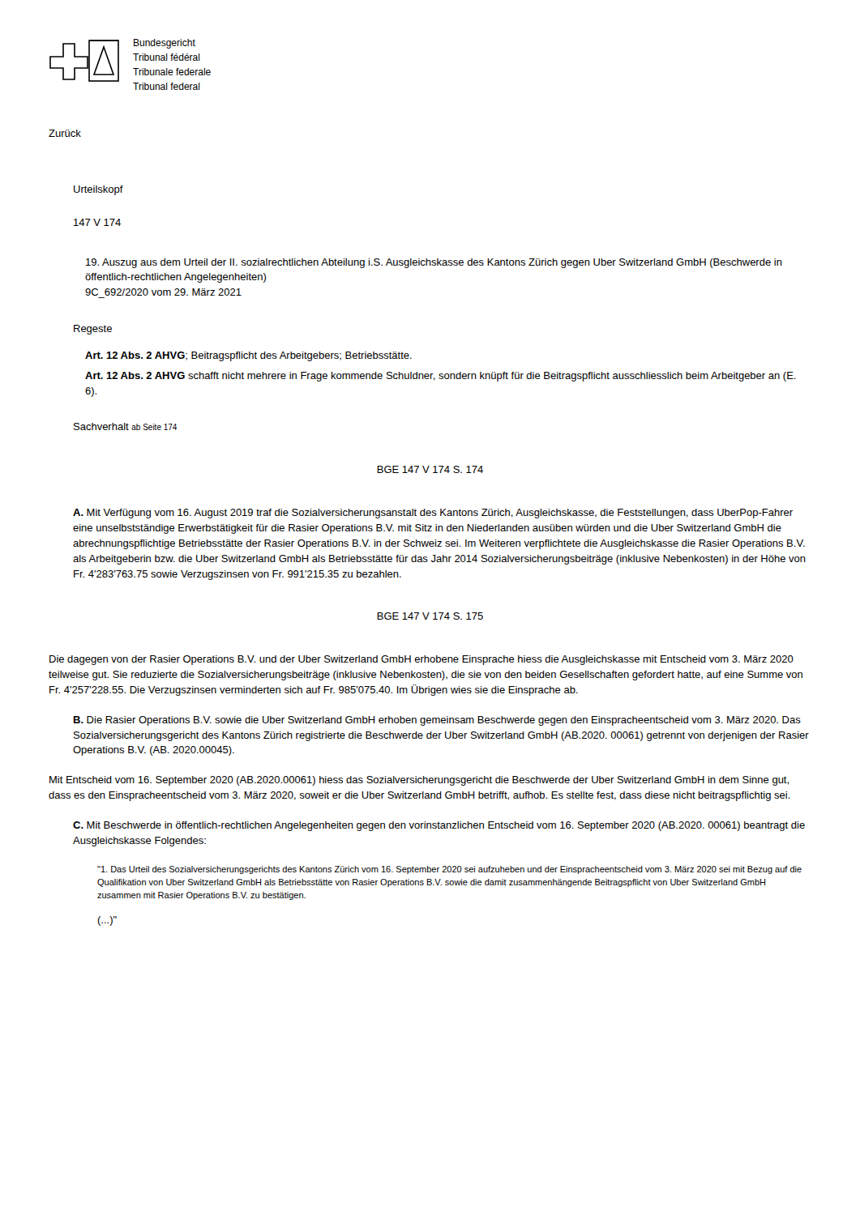Bundesgericht
Tribunal fédéral
Tribunale federale
Tribunal federal
Zurück
Urteilskopf
147 V 174
19. Auszug aus dem Urteil der II. sozialrechtlichen Abteilung i.S. Ausgleichskasse des Kantons Zürich gegen Uber Switzerland GmbH (Beschwerde in öffentlich-rechtlichen Angelegenheiten) 9C_692/2020 vom 29. März 2021
Regeste
Art. 12 Abs. 2 AHVG; Beitragspflicht des Arbeitgebers; Betriebsstätte.
Art. 12 Abs. 2 AHVG schafft nicht mehrere in Frage kommende Schuldner, sondern knüpft für die Beitragspflicht ausschliesslich beim Arbeitgeber an (E. 6).
Sachverhalt ab Seite 174
BGE 147 V 174 S. 174
A. Mit Verfügung vom 16. August 2019 traf die Sozialversicherungsanstalt des Kantons Zürich, Ausgleichskasse, die Feststellungen, dass UberPop-Fahrer eine unselbstständige Erwerbstätigkeit für die Rasier Operations B.V. mit Sitz in den Niederlanden ausüben würden und die Uber Switzerland GmbH die abrechnungspflichtige Betriebsstätte der Rasier Operations B.V. in der Schweiz sei. Im Weiteren verpflichtete die Ausgleichskasse die Rasier Operations B.V. als Arbeitgeberin bzw. die Uber Switzerland GmbH als Betriebsstätte für das Jahr 2014 Sozialversicherungsbeiträge (inklusive Nebenkosten) in der Höhe von Fr. 4'283'763.75 sowie Verzugszinsen von Fr. 991'215.35 zu bezahlen.
BGE 147 V 174 S. 175
Die dagegen von der Rasier Operations B.V. und der Uber Switzerland GmbH erhobene Einsprache hiess die Ausgleichskasse mit Entscheid vom 3. März 2020 teilweise gut. Sie reduzierte die Sozialversicherungsbeiträge (inklusive Nebenkosten), die sie von den beiden Gesellschaften gefordert hatte, auf eine Summe von Fr. 4'257'228.55. Die Verzugszinsen verminderten sich auf Fr. 985'075.40. Im Übrigen wies sie die Einsprache ab.
B. Die Rasier Operations B.V. sowie die Uber Switzerland GmbH erhoben gemeinsam Beschwerde gegen den Einspracheentscheid vom 3. März 2020. Das Sozialversicherungsgericht des Kantons Zürich registrierte die Beschwerde der Uber Switzerland GmbH (AB.2020. 00061) getrennt von derjenigen der Rasier Operations B.V. (AB. 2020.00045).
Mit Entscheid vom 16. September 2020 (AB.2020.00061) hiess das Sozialversicherungsgericht die Beschwerde der Uber Switzerland GmbH in dem Sinne gut, dass es den Einspracheentscheid vom 3. März 2020, soweit er die Uber Switzerland GmbH betrifft, aufhob. Es stellte fest, dass diese nicht beitragspflichtig sei.
C. Mit Beschwerde in öffentlich-rechtlichen Angelegenheiten gegen den vorinstanzlichen Entscheid vom 16. September 2020 (AB.2020. 00061) beantragt die Ausgleichskasse Folgendes:
"1. Das Urteil des Sozialversicherungsgerichts des Kantons Zürich vom 16. September 2020 sei aufzuheben und der Einspracheentscheid vom 3. März 2020 sei mit Bezug auf die Qualifikation von Uber Switzerland GmbH als Betriebsstätte von Rasier Operations B.V. sowie die damit zusammenhängende Beitragspflicht von Uber Switzerland GmbH zusammen mit Rasier Operations B.V. zu bestätigen.
(...)"